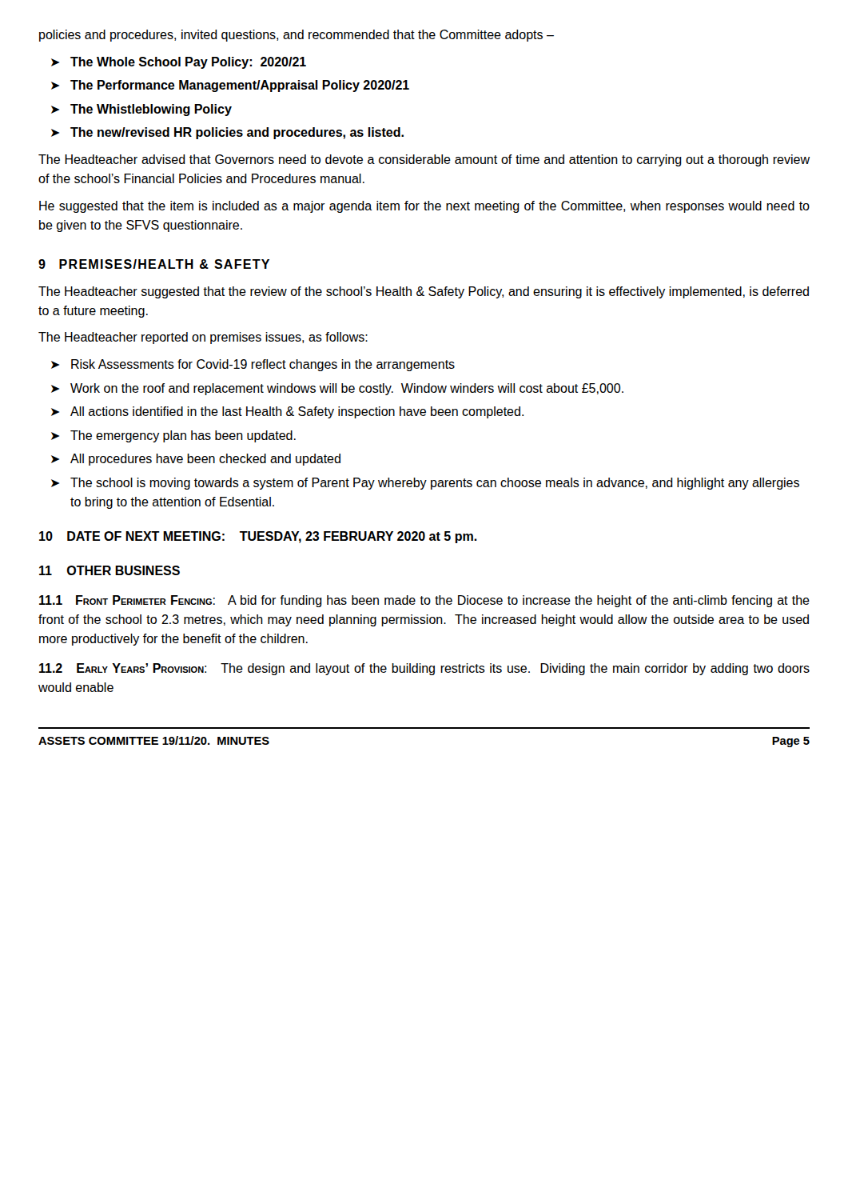policies and procedures, invited questions, and recommended that the Committee adopts –
The Whole School Pay Policy: 2020/21
The Performance Management/Appraisal Policy 2020/21
The Whistleblowing Policy
The new/revised HR policies and procedures, as listed.
The Headteacher advised that Governors need to devote a considerable amount of time and attention to carrying out a thorough review of the school’s Financial Policies and Procedures manual.
He suggested that the item is included as a major agenda item for the next meeting of the Committee, when responses would need to be given to the SFVS questionnaire.
9 PREMISES/HEALTH & SAFETY
The Headteacher suggested that the review of the school’s Health & Safety Policy, and ensuring it is effectively implemented, is deferred to a future meeting.
The Headteacher reported on premises issues, as follows:
Risk Assessments for Covid-19 reflect changes in the arrangements
Work on the roof and replacement windows will be costly. Window winders will cost about £5,000.
All actions identified in the last Health & Safety inspection have been completed.
The emergency plan has been updated.
All procedures have been checked and updated
The school is moving towards a system of Parent Pay whereby parents can choose meals in advance, and highlight any allergies to bring to the attention of Edsential.
10 DATE OF NEXT MEETING: TUESDAY, 23 FEBRUARY 2020 at 5 pm.
11 OTHER BUSINESS
11.1 Front Perimeter Fencing: A bid for funding has been made to the Diocese to increase the height of the anti-climb fencing at the front of the school to 2.3 metres, which may need planning permission. The increased height would allow the outside area to be used more productively for the benefit of the children.
11.2 Early Years’ Provision: The design and layout of the building restricts its use. Dividing the main corridor by adding two doors would enable
ASSETS COMMITTEE 19/11/20. MINUTES Page 5